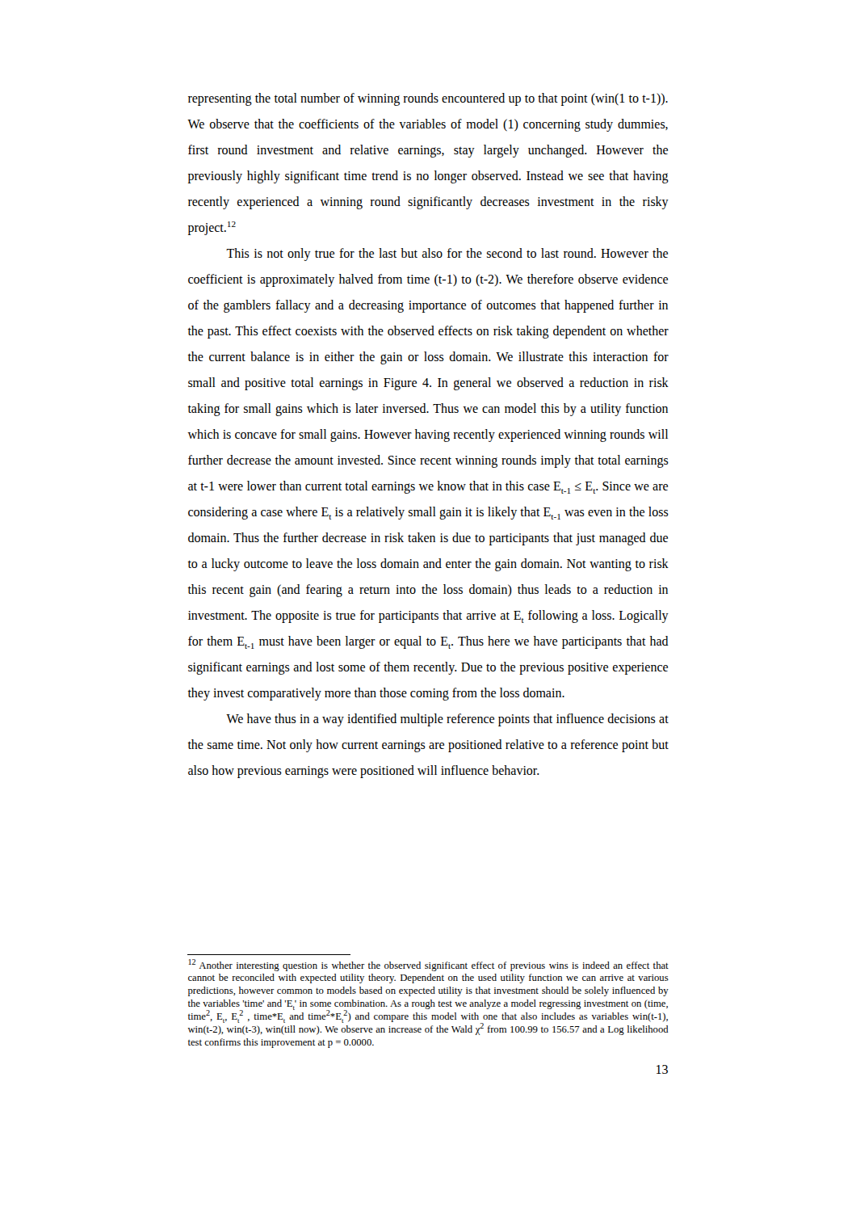representing the total number of winning rounds encountered up to that point (win(1 to t-1)). We observe that the coefficients of the variables of model (1) concerning study dummies, first round investment and relative earnings, stay largely unchanged. However the previously highly significant time trend is no longer observed. Instead we see that having recently experienced a winning round significantly decreases investment in the risky project.12
This is not only true for the last but also for the second to last round. However the coefficient is approximately halved from time (t-1) to (t-2). We therefore observe evidence of the gamblers fallacy and a decreasing importance of outcomes that happened further in the past. This effect coexists with the observed effects on risk taking dependent on whether the current balance is in either the gain or loss domain. We illustrate this interaction for small and positive total earnings in Figure 4. In general we observed a reduction in risk taking for small gains which is later inversed. Thus we can model this by a utility function which is concave for small gains. However having recently experienced winning rounds will further decrease the amount invested. Since recent winning rounds imply that total earnings at t-1 were lower than current total earnings we know that in this case Et-1 ≤ Et. Since we are considering a case where Et is a relatively small gain it is likely that Et-1 was even in the loss domain. Thus the further decrease in risk taken is due to participants that just managed due to a lucky outcome to leave the loss domain and enter the gain domain. Not wanting to risk this recent gain (and fearing a return into the loss domain) thus leads to a reduction in investment. The opposite is true for participants that arrive at Et following a loss. Logically for them Et-1 must have been larger or equal to Et. Thus here we have participants that had significant earnings and lost some of them recently. Due to the previous positive experience they invest comparatively more than those coming from the loss domain.
We have thus in a way identified multiple reference points that influence decisions at the same time. Not only how current earnings are positioned relative to a reference point but also how previous earnings were positioned will influence behavior.
12 Another interesting question is whether the observed significant effect of previous wins is indeed an effect that cannot be reconciled with expected utility theory. Dependent on the used utility function we can arrive at various predictions, however common to models based on expected utility is that investment should be solely influenced by the variables 'time' and 'Et' in some combination. As a rough test we analyze a model regressing investment on (time, time2, Et, Et2 , time*Et and time2*Et2) and compare this model with one that also includes as variables win(t-1), win(t-2), win(t-3), win(till now). We observe an increase of the Wald χ2 from 100.99 to 156.57 and a Log likelihood test confirms this improvement at p = 0.0000.
13